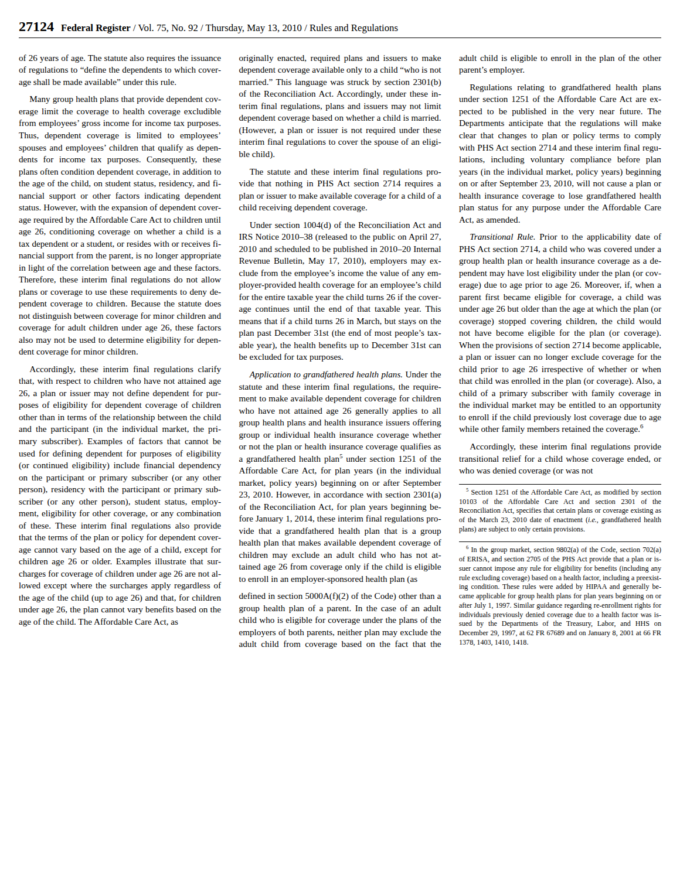27124 Federal Register / Vol. 75, No. 92 / Thursday, May 13, 2010 / Rules and Regulations
of 26 years of age. The statute also requires the issuance of regulations to “define the dependents to which coverage shall be made available” under this rule.
Many group health plans that provide dependent coverage limit the coverage to health coverage excludible from employees’ gross income for income tax purposes. Thus, dependent coverage is limited to employees’ spouses and employees’ children that qualify as dependents for income tax purposes. Consequently, these plans often condition dependent coverage, in addition to the age of the child, on student status, residency, and financial support or other factors indicating dependent status. However, with the expansion of dependent coverage required by the Affordable Care Act to children until age 26, conditioning coverage on whether a child is a tax dependent or a student, or resides with or receives financial support from the parent, is no longer appropriate in light of the correlation between age and these factors. Therefore, these interim final regulations do not allow plans or coverage to use these requirements to deny dependent coverage to children. Because the statute does not distinguish between coverage for minor children and coverage for adult children under age 26, these factors also may not be used to determine eligibility for dependent coverage for minor children.
Accordingly, these interim final regulations clarify that, with respect to children who have not attained age 26, a plan or issuer may not define dependent for purposes of eligibility for dependent coverage of children other than in terms of the relationship between the child and the participant (in the individual market, the primary subscriber). Examples of factors that cannot be used for defining dependent for purposes of eligibility (or continued eligibility) include financial dependency on the participant or primary subscriber (or any other person), residency with the participant or primary subscriber (or any other person), student status, employment, eligibility for other coverage, or any combination of these. These interim final regulations also provide that the terms of the plan or policy for dependent coverage cannot vary based on the age of a child, except for children age 26 or older. Examples illustrate that surcharges for coverage of children under age 26 are not allowed except where the surcharges apply regardless of the age of the child (up to age 26) and that, for children under age 26, the plan cannot vary benefits based on the age of the child. The Affordable Care Act, as
originally enacted, required plans and issuers to make dependent coverage available only to a child “who is not married.” This language was struck by section 2301(b) of the Reconciliation Act. Accordingly, under these interim final regulations, plans and issuers may not limit dependent coverage based on whether a child is married. (However, a plan or issuer is not required under these interim final regulations to cover the spouse of an eligible child).
The statute and these interim final regulations provide that nothing in PHS Act section 2714 requires a plan or issuer to make available coverage for a child of a child receiving dependent coverage.
Under section 1004(d) of the Reconciliation Act and IRS Notice 2010–38 (released to the public on April 27, 2010 and scheduled to be published in 2010–20 Internal Revenue Bulletin, May 17, 2010), employers may exclude from the employee’s income the value of any employer-provided health coverage for an employee’s child for the entire taxable year the child turns 26 if the coverage continues until the end of that taxable year. This means that if a child turns 26 in March, but stays on the plan past December 31st (the end of most people’s taxable year), the health benefits up to December 31st can be excluded for tax purposes.
Application to grandfathered health plans. Under the statute and these interim final regulations, the requirement to make available dependent coverage for children who have not attained age 26 generally applies to all group health plans and health insurance issuers offering group or individual health insurance coverage whether or not the plan or health insurance coverage qualifies as a grandfathered health plan5 under section 1251 of the Affordable Care Act, for plan years (in the individual market, policy years) beginning on or after September 23, 2010. However, in accordance with section 2301(a) of the Reconciliation Act, for plan years beginning before January 1, 2014, these interim final regulations provide that a grandfathered health plan that is a group health plan that makes available dependent coverage of children may exclude an adult child who has not attained age 26 from coverage only if the child is eligible to enroll in an employer-sponsored health plan (as
defined in section 5000A(f)(2) of the Code) other than a group health plan of a parent. In the case of an adult child who is eligible for coverage under the plans of the employers of both parents, neither plan may exclude the adult child from coverage based on the fact that the adult child is eligible to enroll in the plan of the other parent’s employer.
Regulations relating to grandfathered health plans under section 1251 of the Affordable Care Act are expected to be published in the very near future. The Departments anticipate that the regulations will make clear that changes to plan or policy terms to comply with PHS Act section 2714 and these interim final regulations, including voluntary compliance before plan years (in the individual market, policy years) beginning on or after September 23, 2010, will not cause a plan or health insurance coverage to lose grandfathered health plan status for any purpose under the Affordable Care Act, as amended.
Transitional Rule. Prior to the applicability date of PHS Act section 2714, a child who was covered under a group health plan or health insurance coverage as a dependent may have lost eligibility under the plan (or coverage) due to age prior to age 26. Moreover, if, when a parent first became eligible for coverage, a child was under age 26 but older than the age at which the plan (or coverage) stopped covering children, the child would not have become eligible for the plan (or coverage). When the provisions of section 2714 become applicable, a plan or issuer can no longer exclude coverage for the child prior to age 26 irrespective of whether or when that child was enrolled in the plan (or coverage). Also, a child of a primary subscriber with family coverage in the individual market may be entitled to an opportunity to enroll if the child previously lost coverage due to age while other family members retained the coverage.6
Accordingly, these interim final regulations provide transitional relief for a child whose coverage ended, or who was denied coverage (or was not
5 Section 1251 of the Affordable Care Act, as modified by section 10103 of the Affordable Care Act and section 2301 of the Reconciliation Act, specifies that certain plans or coverage existing as of the March 23, 2010 date of enactment (i.e., grandfathered health plans) are subject to only certain provisions.
6 In the group market, section 9802(a) of the Code, section 702(a) of ERISA, and section 2705 of the PHS Act provide that a plan or issuer cannot impose any rule for eligibility for benefits (including any rule excluding coverage) based on a health factor, including a preexisting condition. These rules were added by HIPAA and generally became applicable for group health plans for plan years beginning on or after July 1, 1997. Similar guidance regarding re-enrollment rights for individuals previously denied coverage due to a health factor was issued by the Departments of the Treasury, Labor, and HHS on December 29, 1997, at 62 FR 67689 and on January 8, 2001 at 66 FR 1378, 1403, 1410, 1418.